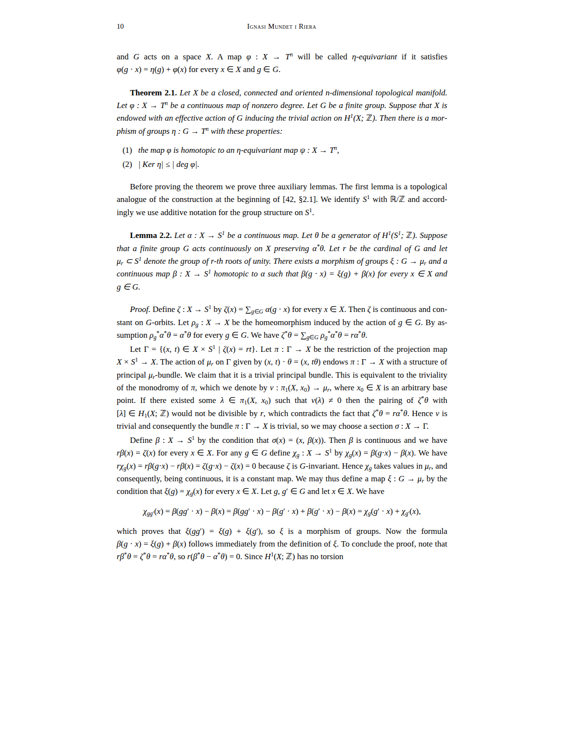10 Ignasi Mundet i Riera 10
and G acts on a space X. A map φ : X → Tn will be called η-equivariant if it satisfies φ(g · x) = η(g) + φ(x) for every x ∈ X and g ∈ G.
Theorem 2.1. Let X be a closed, connected and oriented n-dimensional topological manifold. Let φ : X → Tn be a continuous map of nonzero degree. Let G be a finite group. Suppose that X is endowed with an effective action of G inducing the trivial action on H1(X; ℤ). Then there is a morphism of groups η : G → Tn with these properties:
(1) the map φ is homotopic to an η-equivariant map ψ : X → Tn,
(2) | Ker η| ≤ | deg φ|.
Before proving the theorem we prove three auxiliary lemmas. The first lemma is a topological analogue of the construction at the beginning of [42, §2.1]. We identify S1 with ℝ/ℤ and accordingly we use additive notation for the group structure on S1.
Lemma 2.2. Let α : X → S1 be a continuous map. Let θ be a generator of H1(S1; ℤ). Suppose that a finite group G acts continuously on X preserving α*θ. Let r be the cardinal of G and let μr ⊂ S1 denote the group of r-th roots of unity. There exists a morphism of groups ξ : G → μr and a continuous map β : X → S1 homotopic to α such that β(g · x) = ξ(g) + β(x) for every x ∈ X and g ∈ G.
Proof. Define ζ : X → S1 by ζ(x) = ∑g∈G α(g · x) for every x ∈ X. Then ζ is continuous and constant on G-orbits. Let ρg : X → X be the homeomorphism induced by the action of g ∈ G. By assumption ρg*α*θ = α*θ for every g ∈ G. We have ζ*θ = ∑g∈G ρg*α*θ = rα*θ.
Let Γ = {(x, t) ∈ X × S1 | ζ(x) = rt}. Let π : Γ → X be the restriction of the projection map X × S1 → X. The action of μr on Γ given by (x, t) · θ = (x, tθ) endows π : Γ → X with a structure of principal μr-bundle. We claim that it is a trivial principal bundle. This is equivalent to the triviality of the monodromy of π, which we denote by ν : π1(X, x0) → μr, where x0 ∈ X is an arbitrary base point. If there existed some λ ∈ π1(X, x0) such that ν(λ) ≠ 0 then the pairing of ζ*θ with [λ] ∈ H1(X; ℤ) would not be divisible by r, which contradicts the fact that ζ*θ = rα*θ. Hence ν is trivial and consequently the bundle π : Γ → X is trivial, so we may choose a section σ : X → Γ.
Define β : X → S1 by the condition that σ(x) = (x, β(x)). Then β is continuous and we have rβ(x) = ζ(x) for every x ∈ X. For any g ∈ G define χg : X → S1 by χg(x) = β(g·x) − β(x). We have rχg(x) = rβ(g·x) − rβ(x) = ζ(g·x) − ζ(x) = 0 because ζ is G-invariant. Hence χg takes values in μr, and consequently, being continuous, it is a constant map. We may thus define a map ξ : G → μr by the condition that ξ(g) = χg(x) for every x ∈ X. Let g, g′ ∈ G and let x ∈ X. We have
χgg′(x) = β(gg′ · x) − β(x) = β(gg′ · x) − β(g′ · x) + β(g′ · x) − β(x) = χg(g′ · x) + χg′(x),
which proves that ξ(gg′) = ξ(g) + ξ(g′), so ξ is a morphism of groups. Now the formula β(g · x) = ξ(g) + β(x) follows immediately from the definition of ξ. To conclude the proof, note that rβ*θ = ζ*θ = rα*θ, so r(β*θ − α*θ) = 0. Since H1(X; ℤ) has no torsion